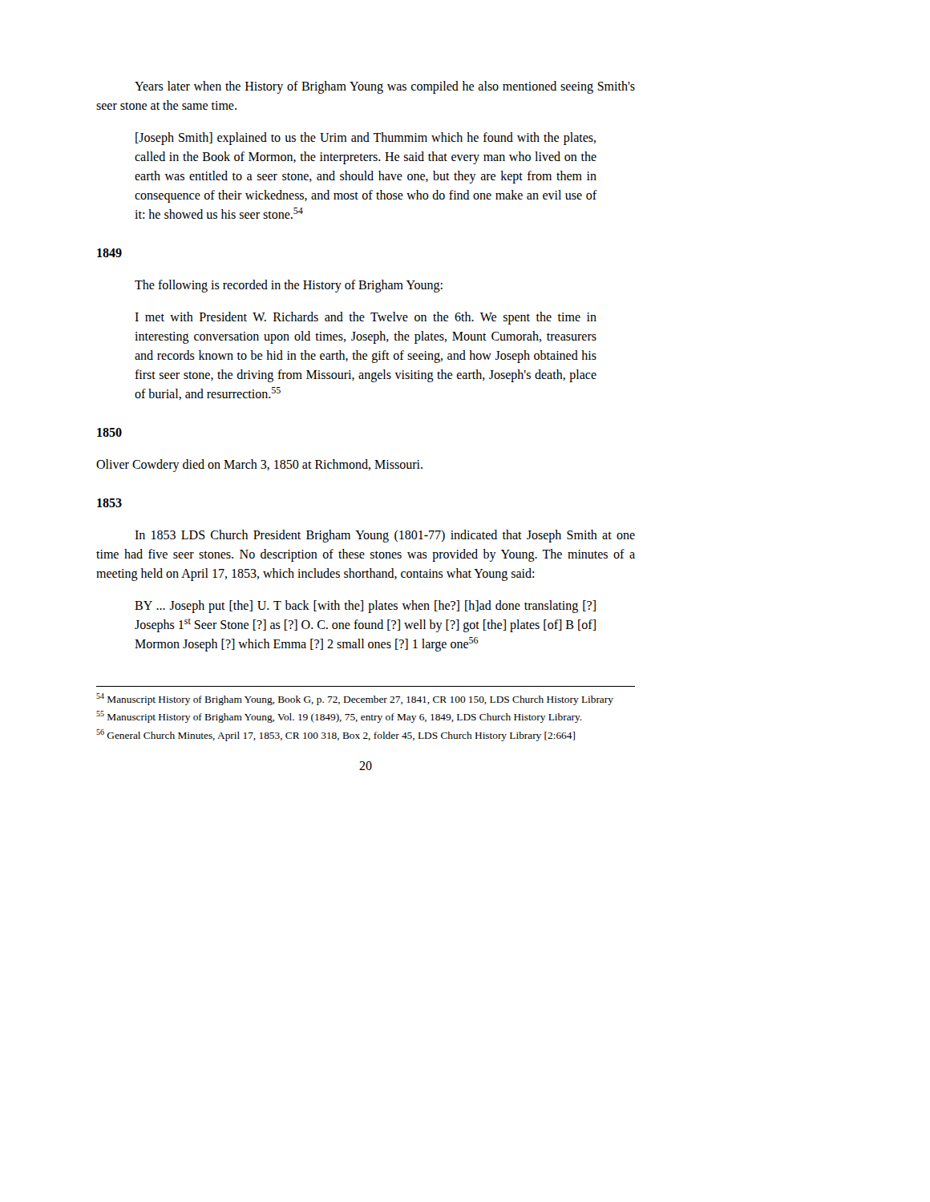Years later when the History of Brigham Young was compiled he also mentioned seeing Smith's seer stone at the same time.
[Joseph Smith] explained to us the Urim and Thummim which he found with the plates, called in the Book of Mormon, the interpreters. He said that every man who lived on the earth was entitled to a seer stone, and should have one, but they are kept from them in consequence of their wickedness, and most of those who do find one make an evil use of it: he showed us his seer stone.54
1849
The following is recorded in the History of Brigham Young:
I met with President W. Richards and the Twelve on the 6th. We spent the time in interesting conversation upon old times, Joseph, the plates, Mount Cumorah, treasurers and records known to be hid in the earth, the gift of seeing, and how Joseph obtained his first seer stone, the driving from Missouri, angels visiting the earth, Joseph's death, place of burial, and resurrection.55
1850
Oliver Cowdery died on March 3, 1850 at Richmond, Missouri.
1853
In 1853 LDS Church President Brigham Young (1801-77) indicated that Joseph Smith at one time had five seer stones. No description of these stones was provided by Young. The minutes of a meeting held on April 17, 1853, which includes shorthand, contains what Young said:
BY ... Joseph put [the] U. T back [with the] plates when [he?] [h]ad done translating [?] Josephs 1st Seer Stone [?] as [?] O. C. one found [?] well by [?] got [the] plates [of] B [of] Mormon Joseph [?] which Emma [?] 2 small ones [?] 1 large one56
54 Manuscript History of Brigham Young, Book G, p. 72, December 27, 1841, CR 100 150, LDS Church History Library
55 Manuscript History of Brigham Young, Vol. 19 (1849), 75, entry of May 6, 1849, LDS Church History Library.
56 General Church Minutes, April 17, 1853, CR 100 318, Box 2, folder 45, LDS Church History Library [2:664]
20